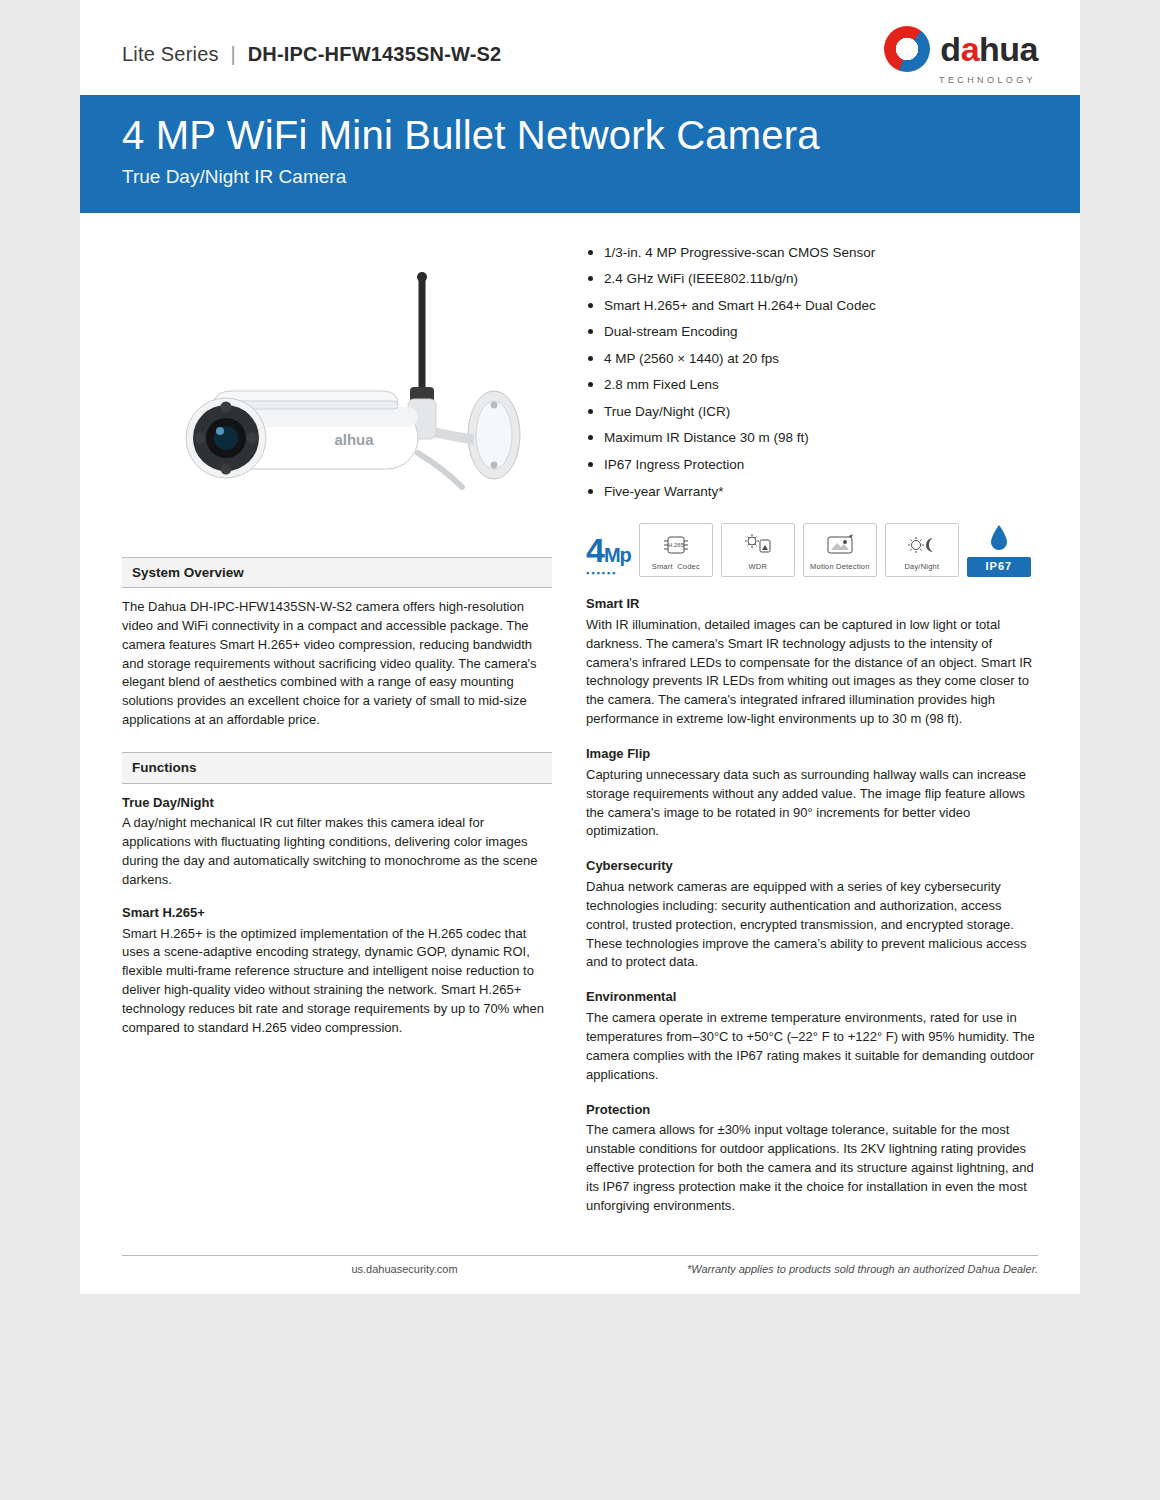Lite Series | DH-IPC-HFW1435SN-W-S2
dahua
Technology
4 MP WiFi Mini Bullet Network Camera
True Day/Night IR Camera
alhua
System Overview
The Dahua DH-IPC-HFW1435SN-W-S2 camera offers high-resolution video and WiFi connectivity in a compact and accessible package. The camera features Smart H.265+ video compression, reducing bandwidth and storage requirements without sacrificing video quality. The camera's elegant blend of aesthetics combined with a range of easy mounting solutions provides an excellent choice for a variety of small to mid-size applications at an affordable price.
Functions
True Day/Night
A day/night mechanical IR cut filter makes this camera ideal for applications with fluctuating lighting conditions, delivering color images during the day and automatically switching to monochrome as the scene darkens.
Smart H.265+
Smart H.265+ is the optimized implementation of the H.265 codec that uses a scene-adaptive encoding strategy, dynamic GOP, dynamic ROI, flexible multi-frame reference structure and intelligent noise reduction to deliver high-quality video without straining the network. Smart H.265+ technology reduces bit rate and storage requirements by up to 70% when compared to standard H.265 video compression.
1/3-in. 4 MP Progressive-scan CMOS Sensor
2.4 GHz WiFi (IEEE802.11b/g/n)
Smart H.265+ and Smart H.264+ Dual Codec
Dual-stream Encoding
4 MP (2560 × 1440) at 20 fps
2.8 mm Fixed Lens
True Day/Night (ICR)
Maximum IR Distance 30 m (98 ft)
IP67 Ingress Protection
Five-year Warranty*
4Mp▪▪▪▪▪▪
H.265
Smart Codec
WDR
Motion Detection
Day/Night
IP67
Smart IR
With IR illumination, detailed images can be captured in low light or total darkness. The camera's Smart IR technology adjusts to the intensity of camera's infrared LEDs to compensate for the distance of an object. Smart IR technology prevents IR LEDs from whiting out images as they come closer to the camera. The camera's integrated infrared illumination provides high performance in extreme low-light environments up to 30 m (98 ft).
Image Flip
Capturing unnecessary data such as surrounding hallway walls can increase storage requirements without any added value. The image flip feature allows the camera's image to be rotated in 90° increments for better video optimization.
Cybersecurity
Dahua network cameras are equipped with a series of key cybersecurity technologies including: security authentication and authorization, access control, trusted protection, encrypted transmission, and encrypted storage. These technologies improve the camera’s ability to prevent malicious access and to protect data.
Environmental
The camera operate in extreme temperature environments, rated for use in temperatures from–30°C to +50°C (–22° F to +122° F) with 95% humidity. The camera complies with the IP67 rating makes it suitable for demanding outdoor applications.
Protection
The camera allows for ±30% input voltage tolerance, suitable for the most unstable conditions for outdoor applications. Its 2KV lightning rating provides effective protection for both the camera and its structure against lightning, and its IP67 ingress protection make it the choice for installation in even the most unforgiving environments.
us.dahuasecurity.com *Warranty applies to products sold through an authorized Dahua Dealer.